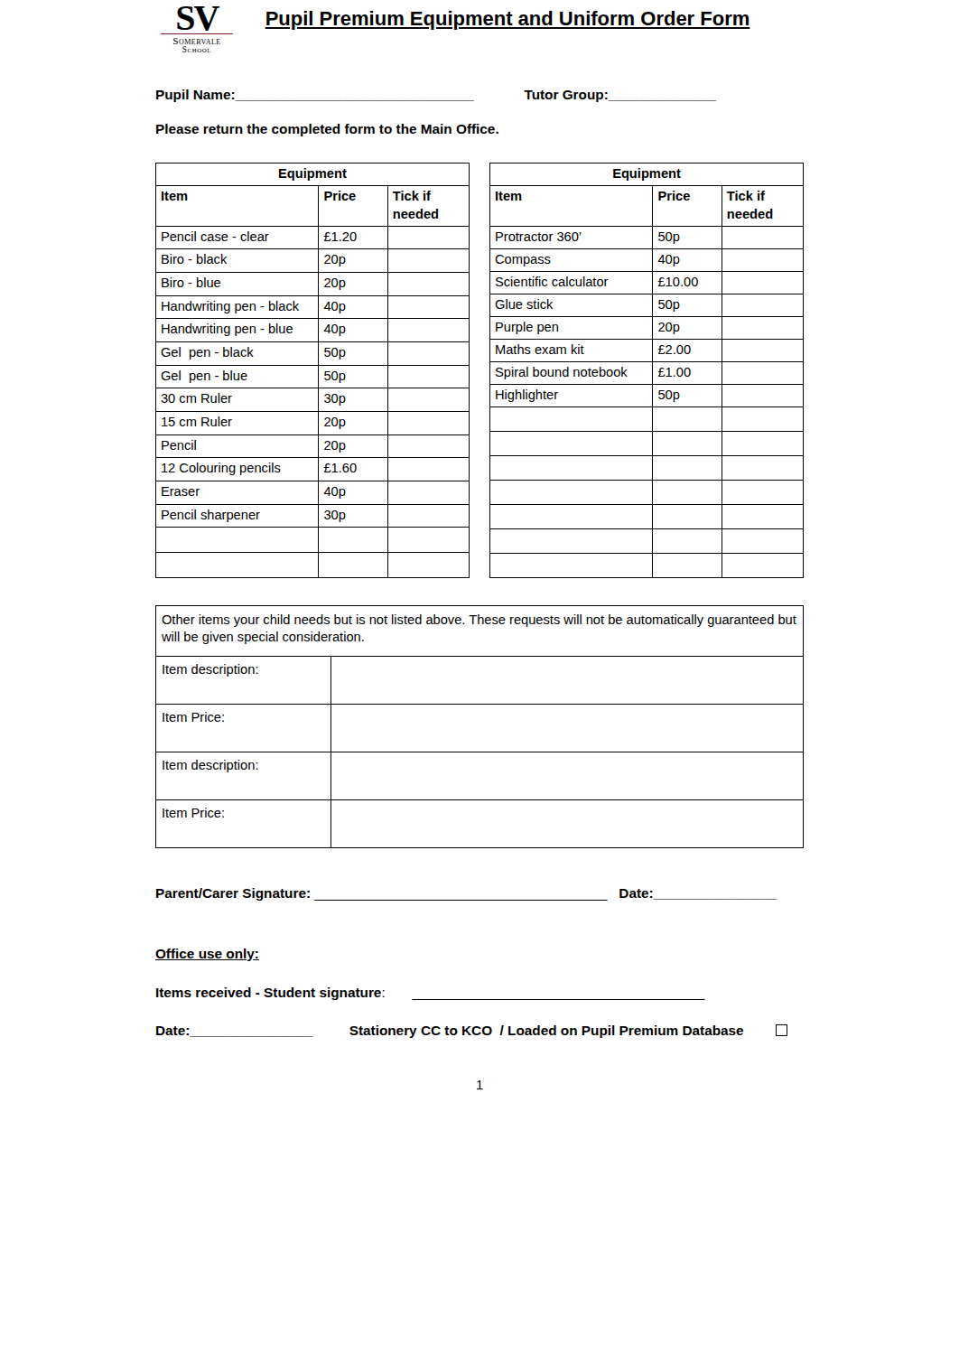SV
Somervale School
Pupil Premium Equipment and Uniform Order Form
Pupil Name:_______________________________
Tutor Group:______________
Please return the completed form to the Main Office.
| Equipment |
| --- |
| Item | Price | Tick if needed |
| Pencil case - clear | £1.20 | |
| Biro - black | 20p | |
| Biro - blue | 20p | |
| Handwriting pen - black | 40p | |
| Handwriting pen - blue | 40p | |
| Gel pen - black | 50p | |
| Gel pen - blue | 50p | |
| 30 cm Ruler | 30p | |
| 15 cm Ruler | 20p | |
| Pencil | 20p | |
| 12 Colouring pencils | £1.60 | |
| Eraser | 40p | |
| Pencil sharpener | 30p | |
| Equipment |
| --- |
| Item | Price | Tick if needed |
| Protractor 360’ | 50p | |
| Compass | 40p | |
| Scientific calculator | £10.00 | |
| Glue stick | 50p | |
| Purple pen | 20p | |
| Maths exam kit | £2.00 | |
| Spiral bound notebook | £1.00 | |
| Highlighter | 50p | |
| Other items your child needs but is not listed above. These requests will not be automatically guaranteed but will be given special consideration. |
| Item description: | |
| Item Price: | |
| Item description: | |
| Item Price: | |
Parent/Carer Signature: ______________________________________
Date:________________
Office use only:
Items received - Student signature: ______________________________________
Date:________________
Stationery CC to KCO / Loaded on Pupil Premium Database
1